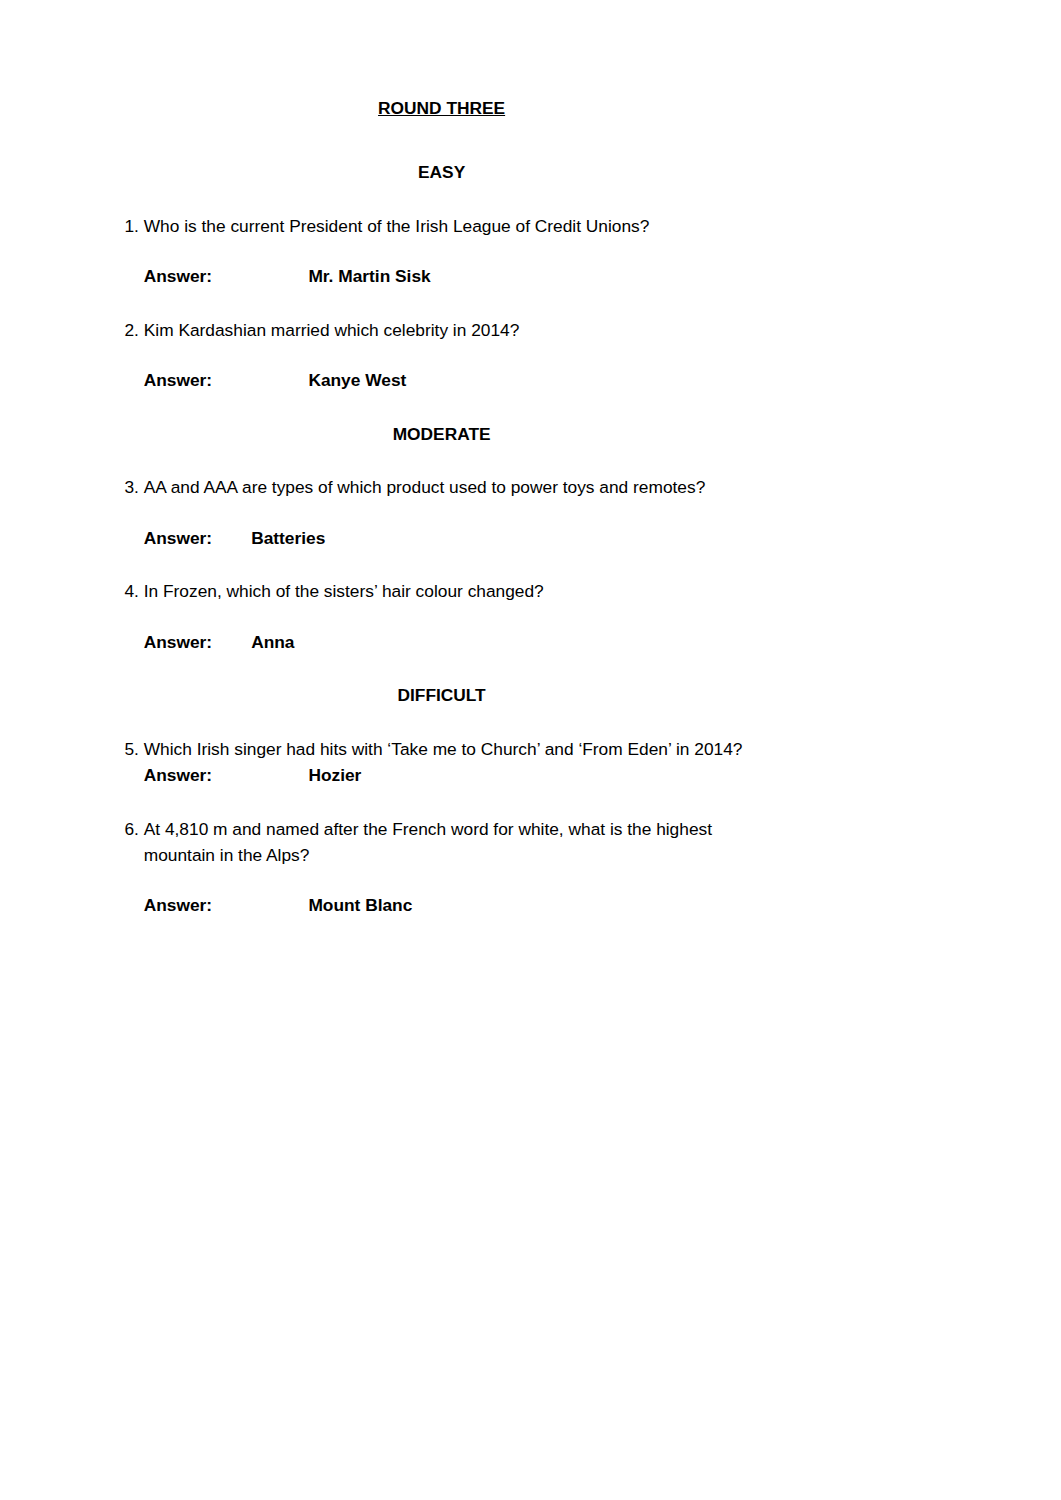ROUND THREE
EASY
Who is the current President of the Irish League of Credit Unions?
Answer: Mr. Martin Sisk
Kim Kardashian married which celebrity in 2014?
Answer: Kanye West
MODERATE
AA and AAA are types of which product used to power toys and remotes?
Answer: Batteries
In Frozen, which of the sisters’ hair colour changed?
Answer: Anna
DIFFICULT
Which Irish singer had hits with ‘Take me to Church’ and ‘From Eden’ in 2014?
Answer: Hozier
At 4,810 m and named after the French word for white, what is the highest mountain in the Alps?
Answer: Mount Blanc